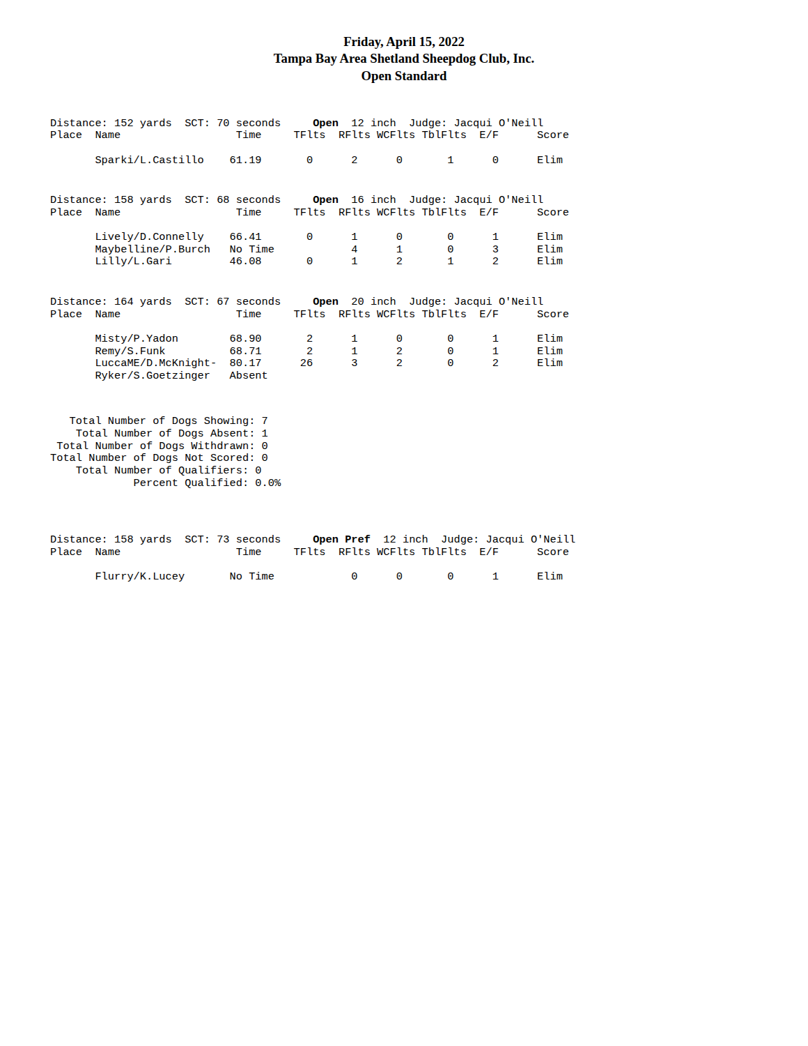Friday, April 15, 2022
Tampa Bay Area Shetland Sheepdog Club, Inc.
Open Standard
Distance: 152 yards  SCT: 70 seconds     Open  12 inch  Judge: Jacqui O'Neill
Place  Name                  Time     TFlts  RFlts WCFlts TblFlts  E/F      Score

       Sparki/L.Castillo    61.19       0      2      0       1      0      Elim
Distance: 158 yards  SCT: 68 seconds     Open  16 inch  Judge: Jacqui O'Neill
Place  Name                  Time     TFlts  RFlts WCFlts TblFlts  E/F      Score

       Lively/D.Connelly    66.41       0      1      0       0      1      Elim
       Maybelline/P.Burch   No Time            4      1       0      3      Elim
       Lilly/L.Gari         46.08       0      1      2       1      2      Elim
Distance: 164 yards  SCT: 67 seconds     Open  20 inch  Judge: Jacqui O'Neill
Place  Name                  Time     TFlts  RFlts WCFlts TblFlts  E/F      Score

       Misty/P.Yadon        68.90       2      1      0       0      1      Elim
       Remy/S.Funk          68.71       2      1      2       0      1      Elim
       LuccaME/D.McKnight-  80.17      26      3      2       0      2      Elim
       Ryker/S.Goetzinger   Absent
   Total Number of Dogs Showing: 7
    Total Number of Dogs Absent: 1
 Total Number of Dogs Withdrawn: 0
Total Number of Dogs Not Scored: 0
    Total Number of Qualifiers: 0
             Percent Qualified: 0.0%
Distance: 158 yards  SCT: 73 seconds     Open Pref  12 inch  Judge: Jacqui O'Neill
Place  Name                  Time     TFlts  RFlts WCFlts TblFlts  E/F      Score

       Flurry/K.Lucey       No Time            0      0       0      1      Elim